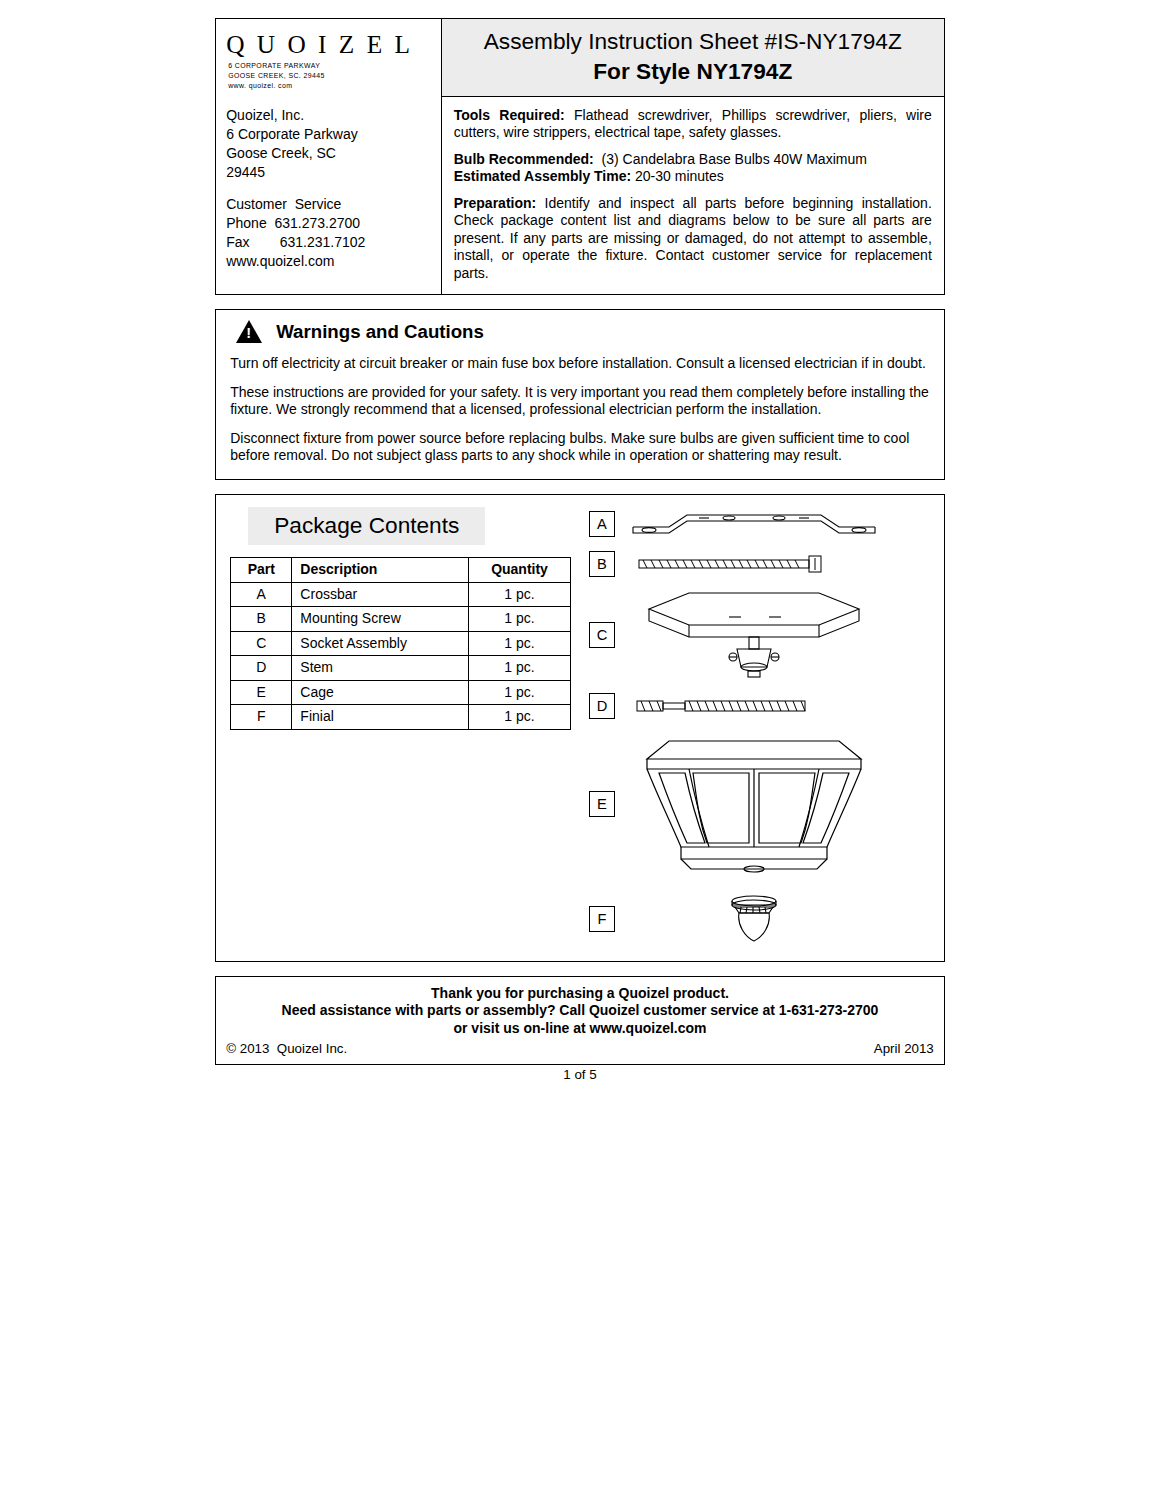Q U O I Z E L
6 CORPORATE PARKWAY
GOOSE CREEK, SC. 29445
www. quoizel. com
Quoizel, Inc.
6 Corporate Parkway
Goose Creek, SC
29445
Customer Service
Phone 631.273.2700
Fax 631.231.7102
www.quoizel.com
Assembly Instruction Sheet #IS-NY1794Z
For Style NY1794Z
Tools Required: Flathead screwdriver, Phillips screwdriver, pliers, wire cutters, wire strippers, electrical tape, safety glasses.
Bulb Recommended: (3) Candelabra Base Bulbs 40W Maximum
Estimated Assembly Time: 20-30 minutes
Preparation: Identify and inspect all parts before beginning installation. Check package content list and diagrams below to be sure all parts are present. If any parts are missing or damaged, do not attempt to assemble, install, or operate the fixture. Contact customer service for replacement parts.
Warnings and Cautions
Turn off electricity at circuit breaker or main fuse box before installation. Consult a licensed electrician if in doubt.
These instructions are provided for your safety. It is very important you read them completely before installing the fixture. We strongly recommend that a licensed, professional electrician perform the installation.
Disconnect fixture from power source before replacing bulbs. Make sure bulbs are given sufficient time to cool before removal. Do not subject glass parts to any shock while in operation or shattering may result.
Package Contents
| Part | Description | Quantity |
| --- | --- | --- |
| A | Crossbar | 1 pc. |
| B | Mounting Screw | 1 pc. |
| C | Socket Assembly | 1 pc. |
| D | Stem | 1 pc. |
| E | Cage | 1 pc. |
| F | Finial | 1 pc. |
A
B
C
D
E
F
Thank you for purchasing a Quoizel product.
Need assistance with parts or assembly? Call Quoizel customer service at 1-631-273-2700
or visit us on-line at www.quoizel.com
© 2013 Quoizel Inc.
April 2013
1 of 5